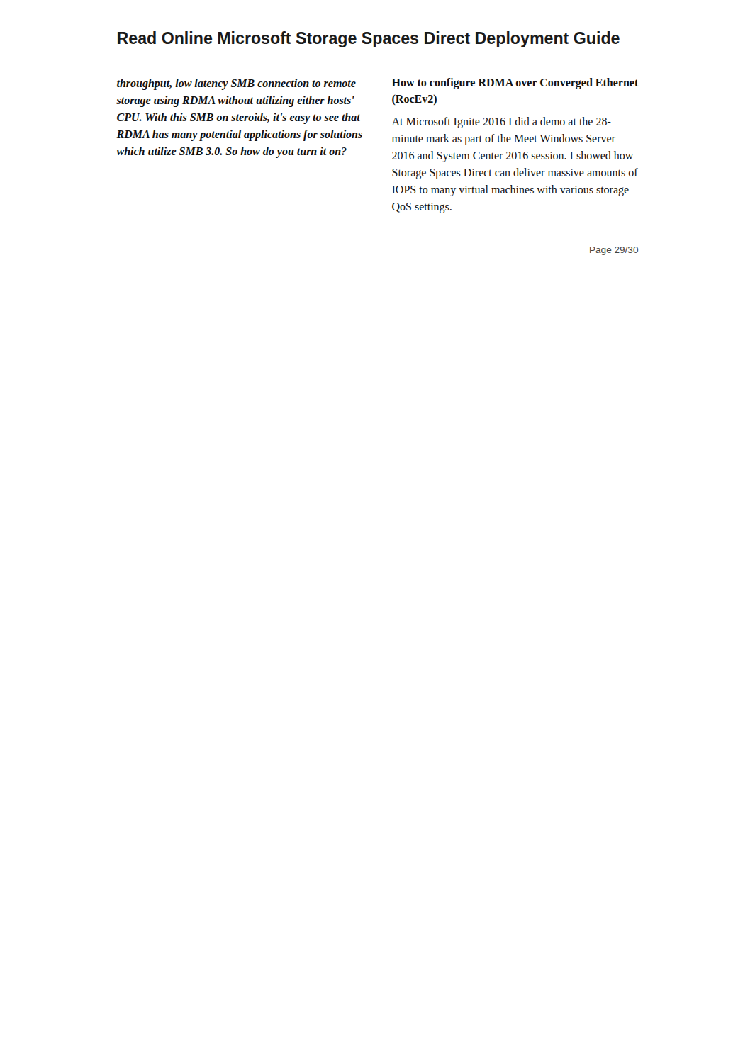Read Online Microsoft Storage Spaces Direct Deployment Guide
throughput, low latency SMB connection to remote storage using RDMA without utilizing either hosts' CPU. With this SMB on steroids, it's easy to see that RDMA has many potential applications for solutions which utilize SMB 3.0. So how do you turn it on?
How to configure RDMA over Converged Ethernet (RocEv2)
At Microsoft Ignite 2016 I did a demo at the 28-minute mark as part of the Meet Windows Server 2016 and System Center 2016 session. I showed how Storage Spaces Direct can deliver massive amounts of IOPS to many virtual machines with various storage QoS settings.
Page 29/30